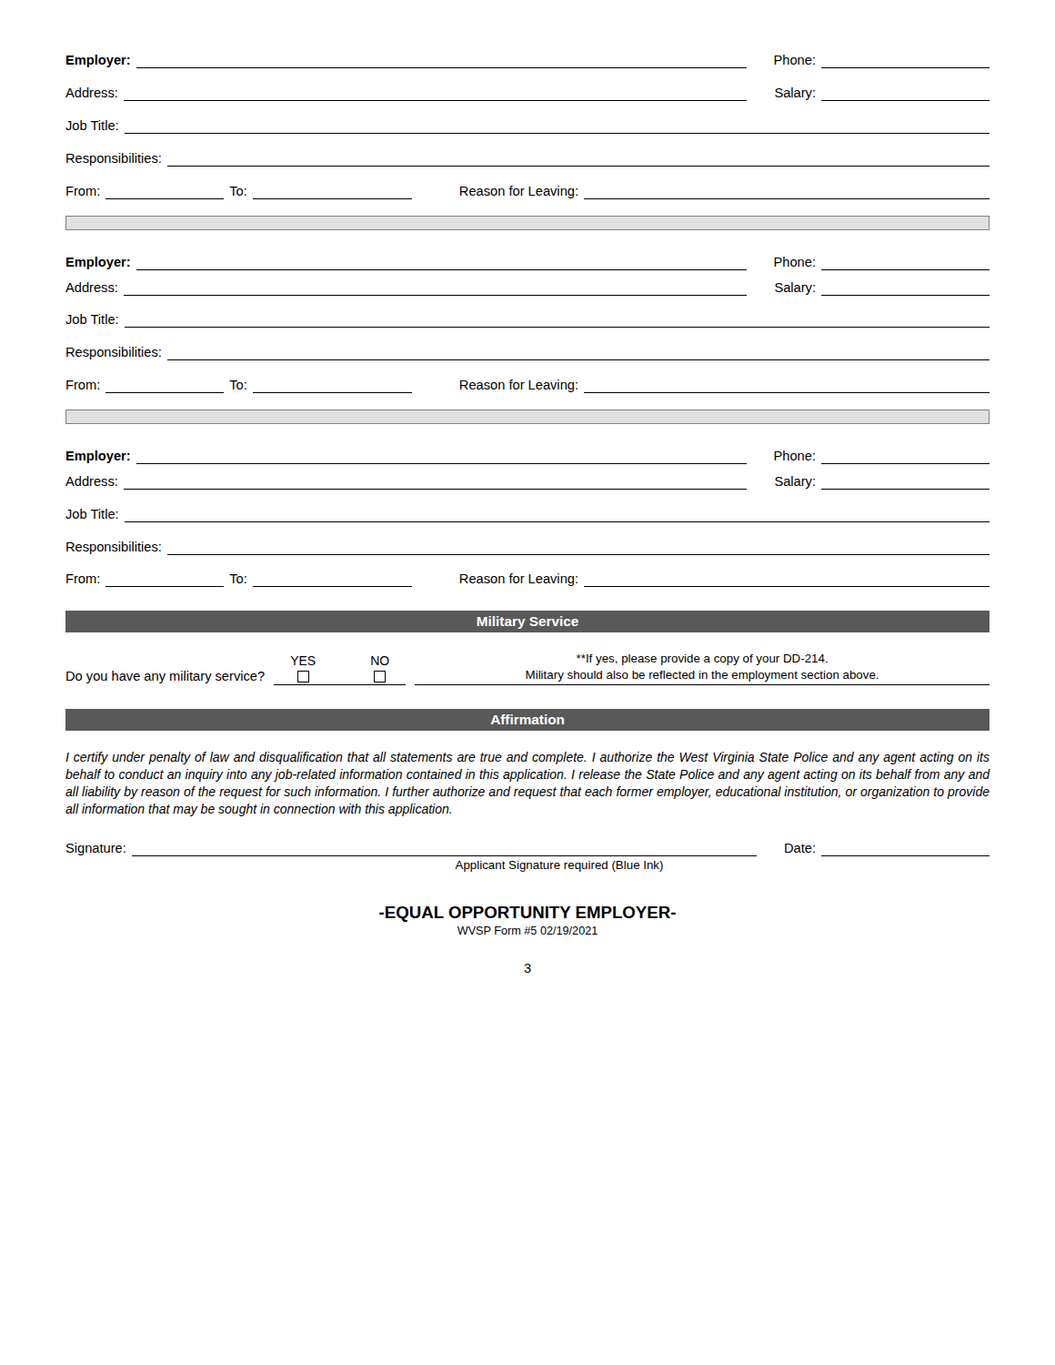Employer: Phone:
Address: Salary:
Job Title:
Responsibilities:
From: To: Reason for Leaving:
Employer: Phone:
Address: Salary:
Job Title:
Responsibilities:
From: To: Reason for Leaving:
Employer: Phone:
Address: Salary:
Job Title:
Responsibilities:
From: To: Reason for Leaving:
Military Service
Do you have any military service? YES
NO
**If yes, please provide a copy of your DD-214.
Military should also be reflected in the employment section above.
Affirmation
I certify under penalty of law and disqualification that all statements are true and complete. I authorize the West Virginia State Police and any agent acting on its behalf to conduct an inquiry into any job-related information contained in this application. I release the State Police and any agent acting on its behalf from any and all liability by reason of the request for such information. I further authorize and request that each former employer, educational institution, or organization to provide all information that may be sought in connection with this application.
Signature: Date:
Applicant Signature required (Blue Ink)
-EQUAL OPPORTUNITY EMPLOYER-
WVSP Form #5 02/19/2021
3